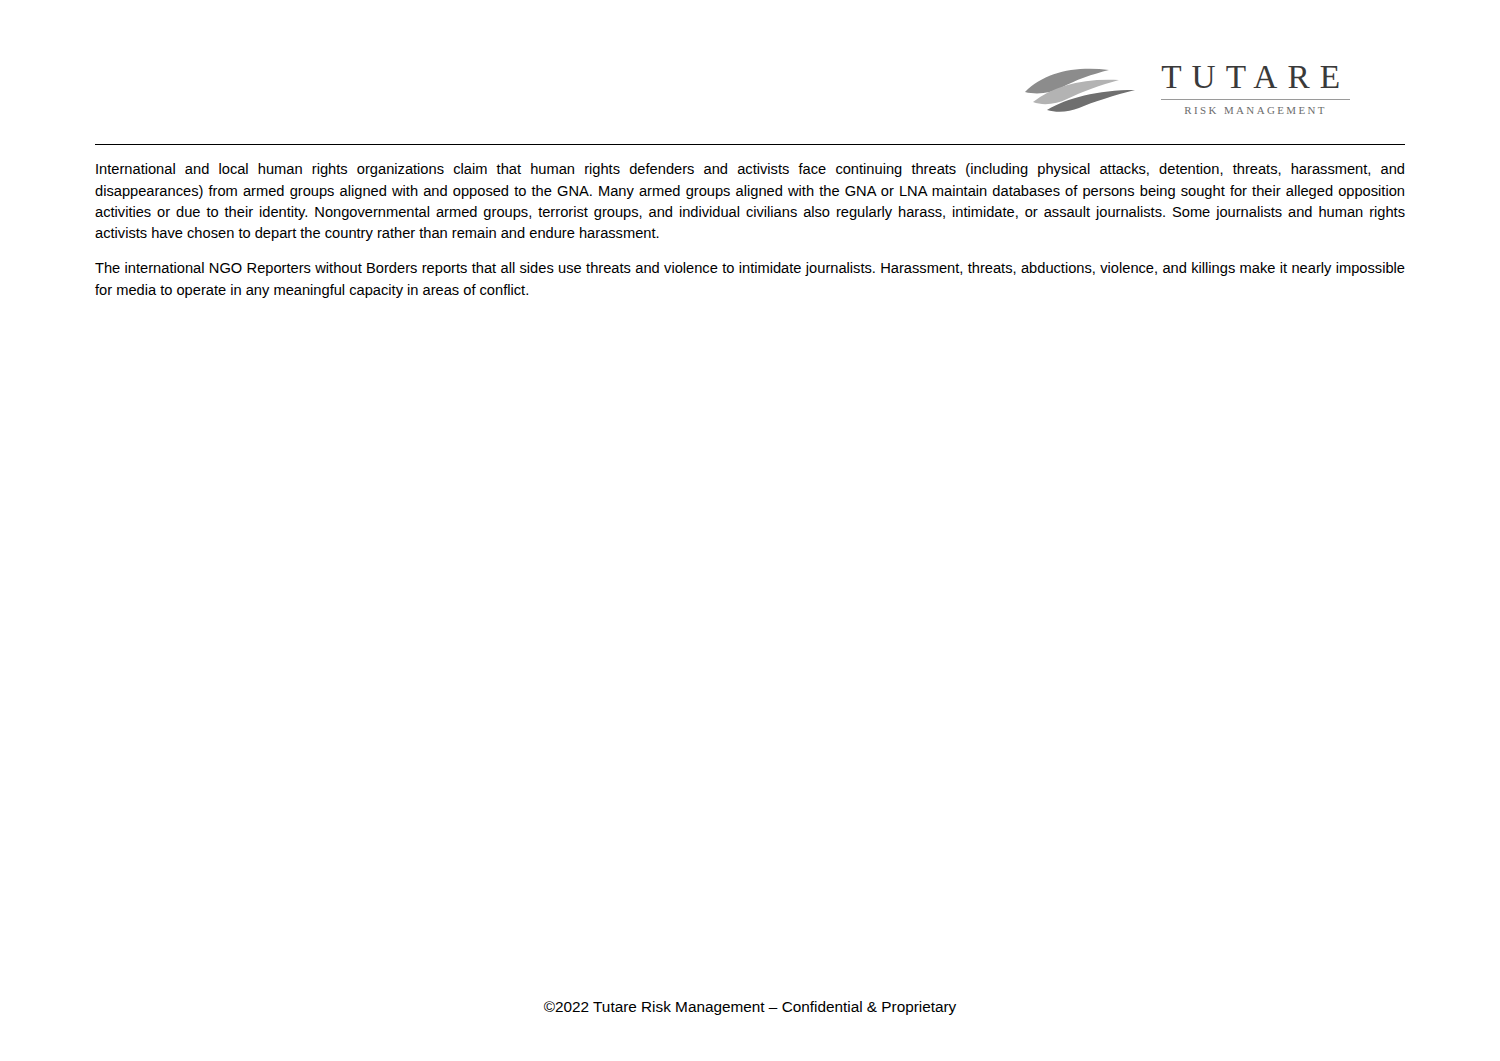TUTARE RISK MANAGEMENT
International and local human rights organizations claim that human rights defenders and activists face continuing threats (including physical attacks, detention, threats, harassment, and disappearances) from armed groups aligned with and opposed to the GNA. Many armed groups aligned with the GNA or LNA maintain databases of persons being sought for their alleged opposition activities or due to their identity. Nongovernmental armed groups, terrorist groups, and individual civilians also regularly harass, intimidate, or assault journalists. Some journalists and human rights activists have chosen to depart the country rather than remain and endure harassment.
The international NGO Reporters without Borders reports that all sides use threats and violence to intimidate journalists. Harassment, threats, abductions, violence, and killings make it nearly impossible for media to operate in any meaningful capacity in areas of conflict.
©2022 Tutare Risk Management – Confidential & Proprietary